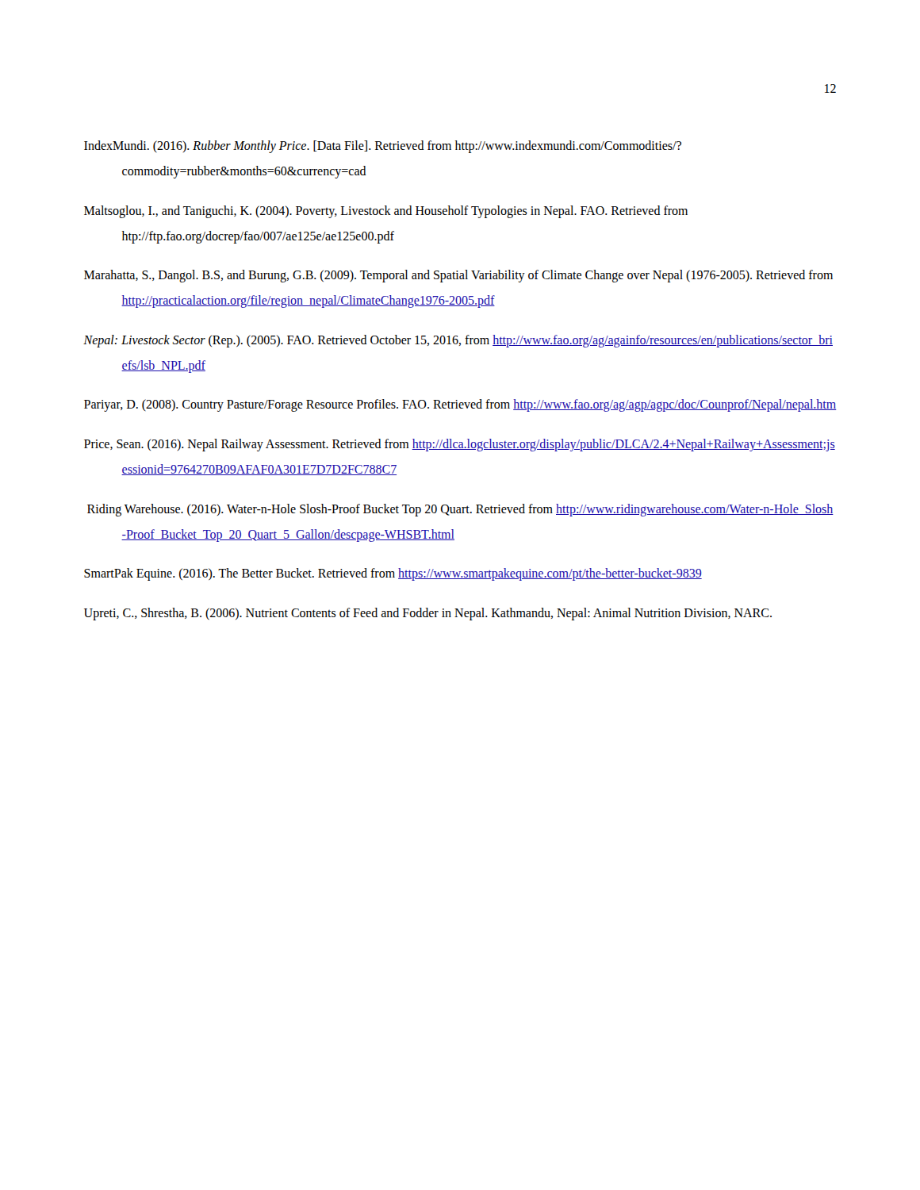12
IndexMundi. (2016). Rubber Monthly Price. [Data File]. Retrieved from http://www.indexmundi.com/Commodities/?commodity=rubber&months=60&currency=cad
Maltsoglou, I., and Taniguchi, K. (2004). Poverty, Livestock and Householf Typologies in Nepal. FAO. Retrieved from htp://ftp.fao.org/docrep/fao/007/ae125e/ae125e00.pdf
Marahatta, S., Dangol. B.S, and Burung, G.B. (2009). Temporal and Spatial Variability of Climate Change over Nepal (1976-2005). Retrieved from http://practicalaction.org/file/region_nepal/ClimateChange1976-2005.pdf
Nepal: Livestock Sector (Rep.). (2005). FAO. Retrieved October 15, 2016, from http://www.fao.org/ag/againfo/resources/en/publications/sector_briefs/lsb_NPL.pdf
Pariyar, D. (2008). Country Pasture/Forage Resource Profiles. FAO. Retrieved from http://www.fao.org/ag/agp/agpc/doc/Counprof/Nepal/nepal.htm
Price, Sean. (2016). Nepal Railway Assessment. Retrieved from http://dlca.logcluster.org/display/public/DLCA/2.4+Nepal+Railway+Assessment;jsessionid=9764270B09AFAF0A301E7D7D2FC788C7
Riding Warehouse. (2016). Water-n-Hole Slosh-Proof Bucket Top 20 Quart. Retrieved from http://www.ridingwarehouse.com/Water-n-Hole_Slosh-Proof_Bucket_Top_20_Quart_5_Gallon/descpage-WHSBT.html
SmartPak Equine. (2016). The Better Bucket. Retrieved from https://www.smartpakequine.com/pt/the-better-bucket-9839
Upreti, C., Shrestha, B. (2006). Nutrient Contents of Feed and Fodder in Nepal. Kathmandu, Nepal: Animal Nutrition Division, NARC.